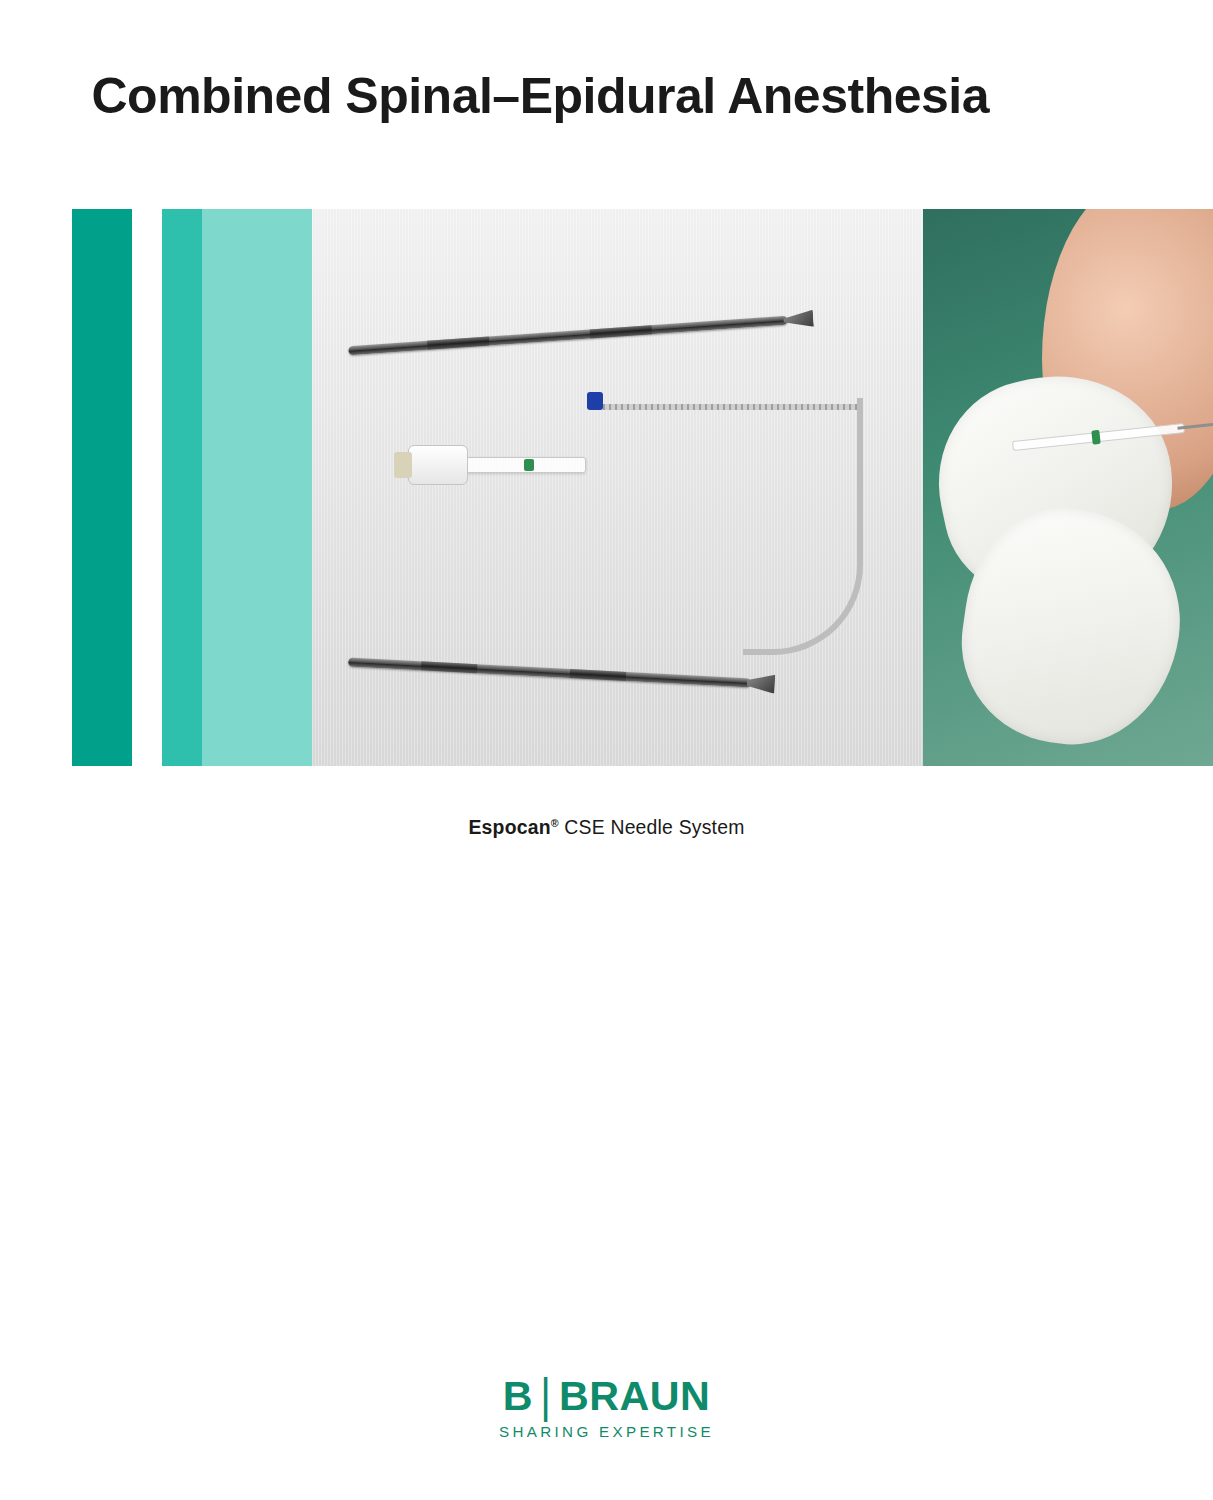Combined Spinal–Epidural Anesthesia
Espocan® CSE Needle System
B|BRAUN
Sharing Expertise